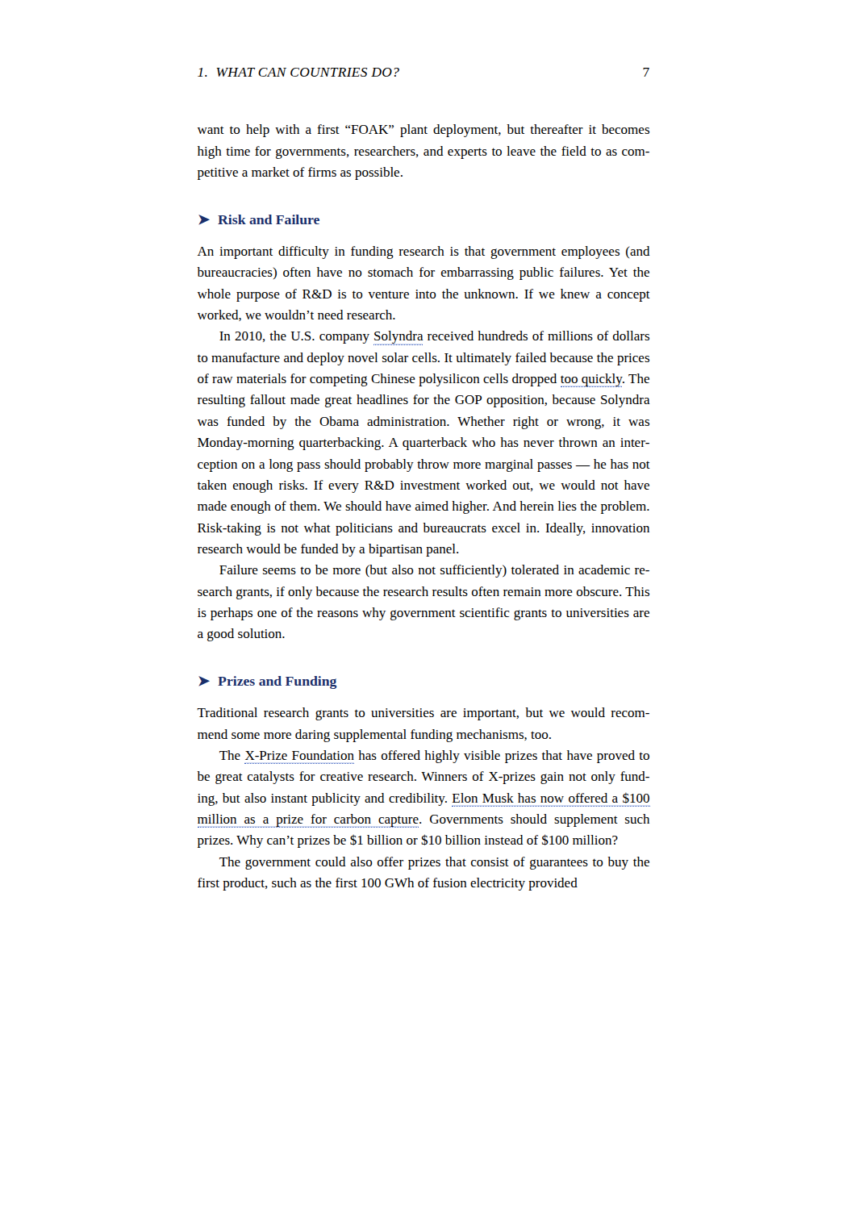1. WHAT CAN COUNTRIES DO? 7
want to help with a first “FOAK” plant deployment, but thereafter it becomes high time for governments, researchers, and experts to leave the field to as competitive a market of firms as possible.
➤ Risk and Failure
An important difficulty in funding research is that government employees (and bureaucracies) often have no stomach for embarrassing public failures. Yet the whole purpose of R&D is to venture into the unknown. If we knew a concept worked, we wouldn’t need research.
In 2010, the U.S. company Solyndra received hundreds of millions of dollars to manufacture and deploy novel solar cells. It ultimately failed because the prices of raw materials for competing Chinese polysilicon cells dropped too quickly. The resulting fallout made great headlines for the GOP opposition, because Solyndra was funded by the Obama administration. Whether right or wrong, it was Monday-morning quarterbacking. A quarterback who has never thrown an interception on a long pass should probably throw more marginal passes — he has not taken enough risks. If every R&D investment worked out, we would not have made enough of them. We should have aimed higher. And herein lies the problem. Risk-taking is not what politicians and bureaucrats excel in. Ideally, innovation research would be funded by a bipartisan panel.
Failure seems to be more (but also not sufficiently) tolerated in academic research grants, if only because the research results often remain more obscure. This is perhaps one of the reasons why government scientific grants to universities are a good solution.
➤ Prizes and Funding
Traditional research grants to universities are important, but we would recommend some more daring supplemental funding mechanisms, too.
The X-Prize Foundation has offered highly visible prizes that have proved to be great catalysts for creative research. Winners of X-prizes gain not only funding, but also instant publicity and credibility. Elon Musk has now offered a $100 million as a prize for carbon capture. Governments should supplement such prizes. Why can’t prizes be $1 billion or $10 billion instead of $100 million?
The government could also offer prizes that consist of guarantees to buy the first product, such as the first 100 GWh of fusion electricity provided